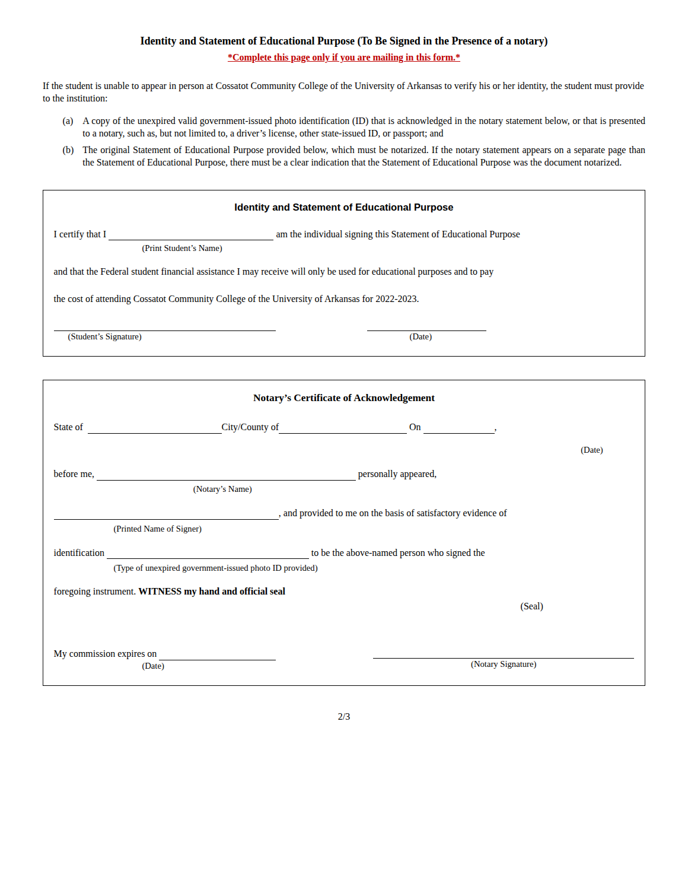Identity and Statement of Educational Purpose (To Be Signed in the Presence of a notary)
*Complete this page only if you are mailing in this form.*
If the student is unable to appear in person at Cossatot Community College of the University of Arkansas to verify his or her identity, the student must provide to the institution:
(a) A copy of the unexpired valid government-issued photo identification (ID) that is acknowledged in the notary statement below, or that is presented to a notary, such as, but not limited to, a driver’s license, other state-issued ID, or passport; and
(b) The original Statement of Educational Purpose provided below, which must be notarized. If the notary statement appears on a separate page than the Statement of Educational Purpose, there must be a clear indication that the Statement of Educational Purpose was the document notarized.
Identity and Statement of Educational Purpose
I certify that I am the individual signing this Statement of Educational Purpose
(Print Student’s Name)
and that the Federal student financial assistance I may receive will only be used for educational purposes and to pay
the cost of attending Cossatot Community College of the University of Arkansas for 2022-2023.
(Student’s Signature)
(Date)
Notary’s Certificate of Acknowledgement
State of City/County of On ,
(Date)
before me, personally appeared,
(Notary’s Name)
, and provided to me on the basis of satisfactory evidence of
(Printed Name of Signer)
identification to be the above-named person who signed the
(Type of unexpired government-issued photo ID provided)
foregoing instrument. WITNESS my hand and official seal
(Seal)
My commission expires on
(Date)
(Notary Signature)
2/3